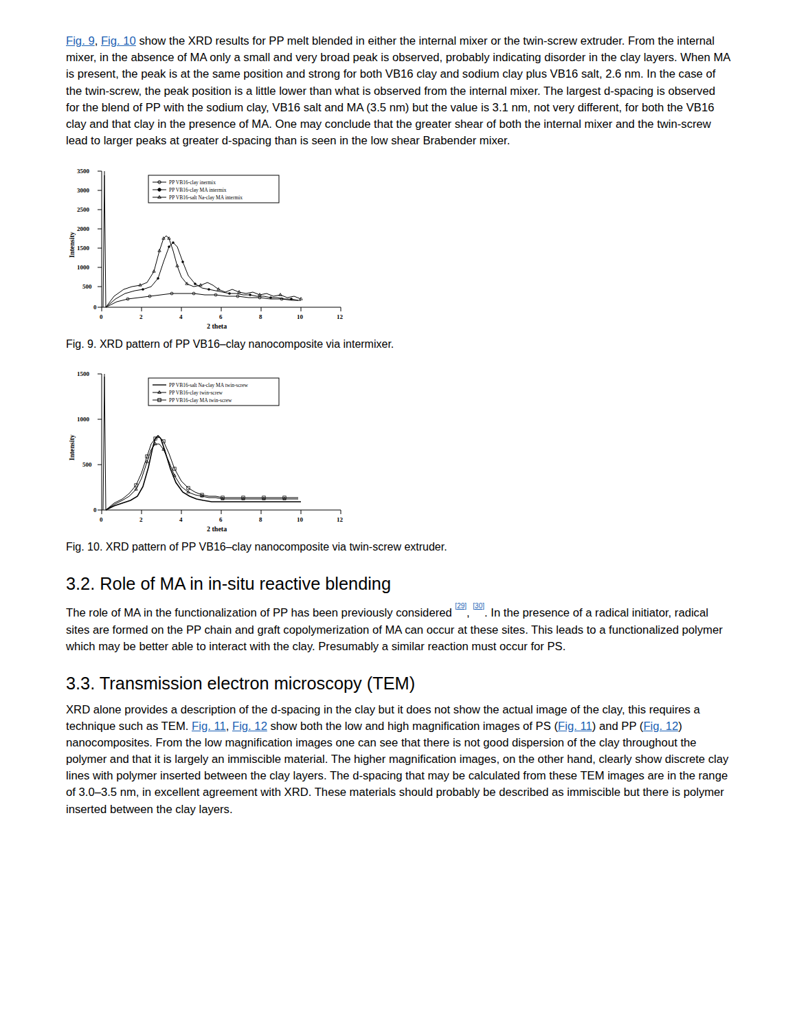Fig. 9, Fig. 10 show the XRD results for PP melt blended in either the internal mixer or the twin-screw extruder. From the internal mixer, in the absence of MA only a small and very broad peak is observed, probably indicating disorder in the clay layers. When MA is present, the peak is at the same position and strong for both VB16 clay and sodium clay plus VB16 salt, 2.6 nm. In the case of the twin-screw, the peak position is a little lower than what is observed from the internal mixer. The largest d-spacing is observed for the blend of PP with the sodium clay, VB16 salt and MA (3.5 nm) but the value is 3.1 nm, not very different, for both the VB16 clay and that clay in the presence of MA. One may conclude that the greater shear of both the internal mixer and the twin-screw lead to larger peaks at greater d-spacing than is seen in the low shear Brabender mixer.
3500 3000 2500 2000 1500 1000 500 0 Intensity 0 2 4 6 8 10 12 2 theta PP VB16-clay inermix PP VB16-clay MA intermix PP VB16-salt Na-clay MA intermix
Fig. 9. XRD pattern of PP VB16–clay nanocomposite via intermixer.
1500 1000 500 0 Intensity 0 2 4 6 8 10 12 2 theta PP VB16-salt Na-clay MA twin-screw PP VB16-clay twin-screw PP VB16-clay MA twin-screw
Fig. 10. XRD pattern of PP VB16–clay nanocomposite via twin-screw extruder.
3.2. Role of MA in in-situ reactive blending
The role of MA in the functionalization of PP has been previously considered [29], [30]. In the presence of a radical initiator, radical sites are formed on the PP chain and graft copolymerization of MA can occur at these sites. This leads to a functionalized polymer which may be better able to interact with the clay. Presumably a similar reaction must occur for PS.
3.3. Transmission electron microscopy (TEM)
XRD alone provides a description of the d-spacing in the clay but it does not show the actual image of the clay, this requires a technique such as TEM. Fig. 11, Fig. 12 show both the low and high magnification images of PS (Fig. 11) and PP (Fig. 12) nanocomposites. From the low magnification images one can see that there is not good dispersion of the clay throughout the polymer and that it is largely an immiscible material. The higher magnification images, on the other hand, clearly show discrete clay lines with polymer inserted between the clay layers. The d-spacing that may be calculated from these TEM images are in the range of 3.0–3.5 nm, in excellent agreement with XRD. These materials should probably be described as immiscible but there is polymer inserted between the clay layers.